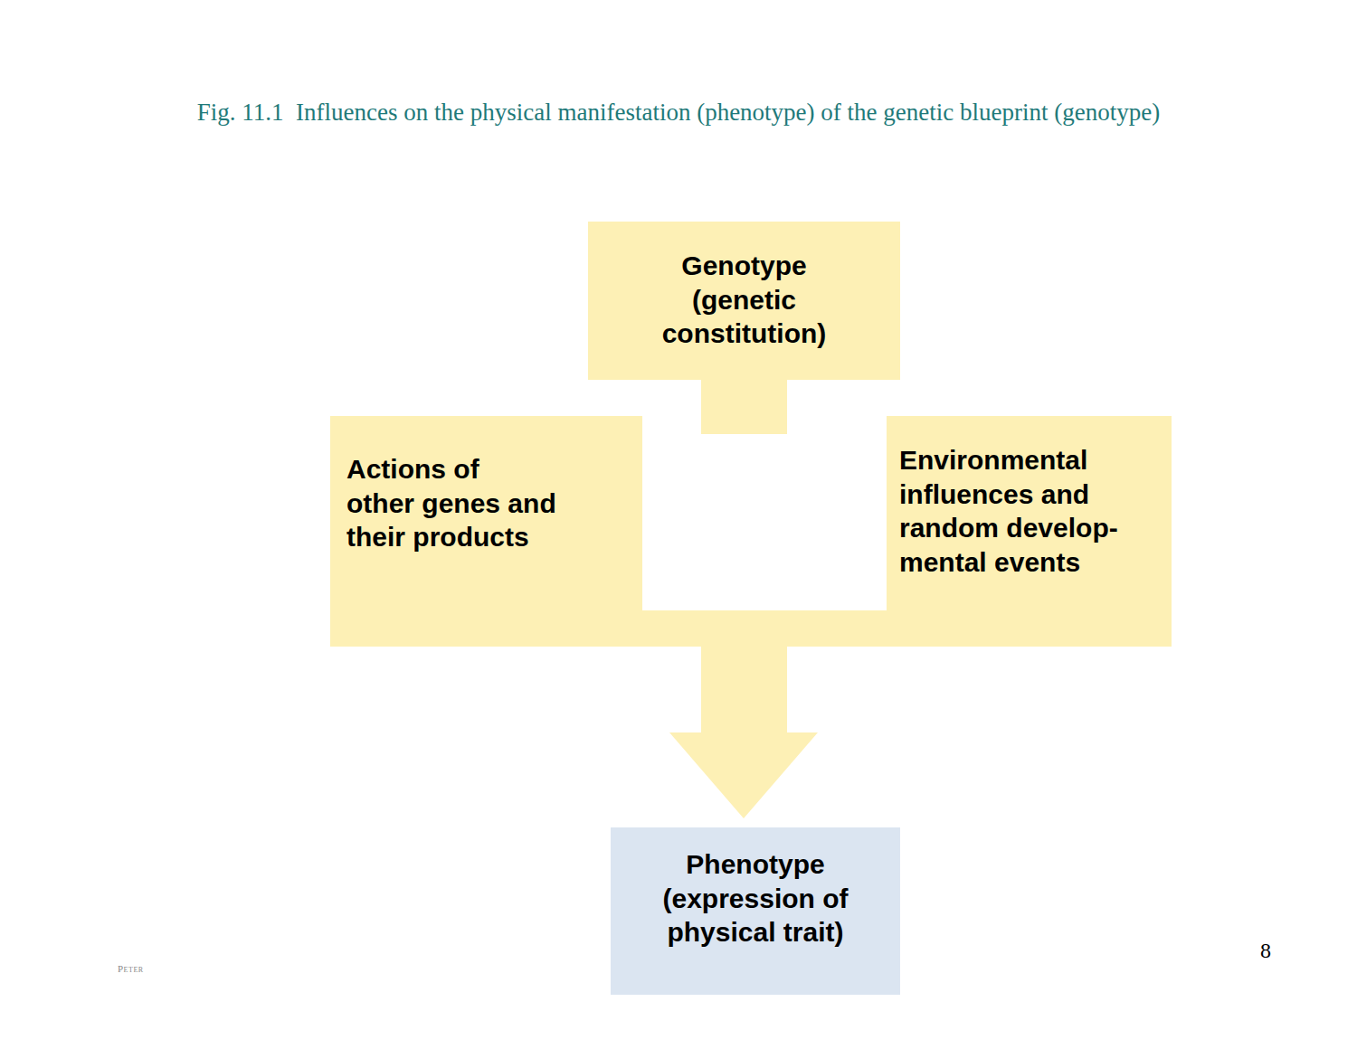Fig. 11.1 Influences on the physical manifestation (phenotype) of the genetic blueprint (genotype)
Genotype
(genetic
constitution)
Actions of
other genes and
their products
Environmental
influences and
random develop-
mental events
Phenotype
(expression of
physical trait)
Peter
8